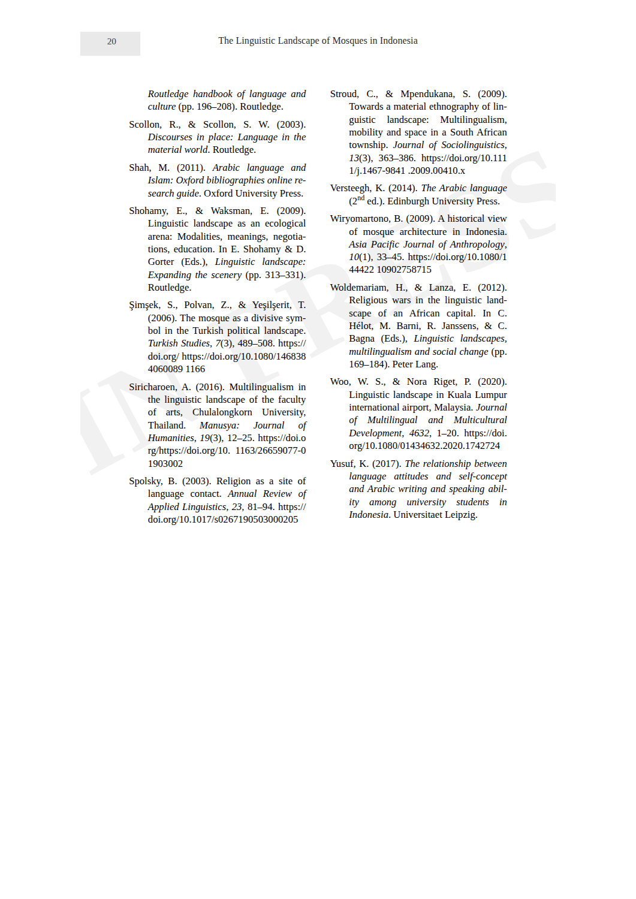IN PRESS
20
The Linguistic Landscape of Mosques in Indonesia
Routledge handbook of language and culture (pp. 196–208). Routledge.
Scollon, R., & Scollon, S. W. (2003). Discourses in place: Language in the material world. Routledge.
Shah, M. (2011). Arabic language and Islam: Oxford bibliographies online research guide. Oxford University Press.
Shohamy, E., & Waksman, E. (2009). Linguistic landscape as an ecological arena: Modalities, meanings, negotiations, education. In E. Shohamy & D. Gorter (Eds.), Linguistic landscape: Expanding the scenery (pp. 313–331). Routledge.
Şimşek, S., Polvan, Z., & Yeşilşerit, T. (2006). The mosque as a divisive symbol in the Turkish political landscape. Turkish Studies, 7(3), 489–508. https://doi.org/ https://doi.org/10.1080/1468384060089 1166
Siricharoen, A. (2016). Multilingualism in the linguistic landscape of the faculty of arts, Chulalongkorn University, Thailand. Manusya: Journal of Humanities, 19(3), 12–25. https://doi.org/https://doi.org/10. 1163/26659077-01903002
Spolsky, B. (2003). Religion as a site of language contact. Annual Review of Applied Linguistics, 23, 81–94. https:// doi.org/10.1017/s0267190503000205
Stroud, C., & Mpendukana, S. (2009). Towards a material ethnography of linguistic landscape: Multilingualism, mobility and space in a South African township. Journal of Sociolinguistics, 13(3), 363–386. https://doi.org/10.1111/j.1467-9841 .2009.00410.x
Versteegh, K. (2014). The Arabic language (2nd ed.). Edinburgh University Press.
Wiryomartono, B. (2009). A historical view of mosque architecture in Indonesia. Asia Pacific Journal of Anthropology, 10(1), 33–45. https://doi.org/10.1080/144422 10902758715
Woldemariam, H., & Lanza, E. (2012). Religious wars in the linguistic landscape of an African capital. In C. Hélot, M. Barni, R. Janssens, & C. Bagna (Eds.), Linguistic landscapes, multilingualism and social change (pp. 169–184). Peter Lang.
Woo, W. S., & Nora Riget, P. (2020). Linguistic landscape in Kuala Lumpur international airport, Malaysia. Journal of Multilingual and Multicultural Development, 4632, 1–20. https://doi. org/10.1080/01434632.2020.1742724
Yusuf, K. (2017). The relationship between language attitudes and self-concept and Arabic writing and speaking ability among university students in Indonesia. Universitaet Leipzig.